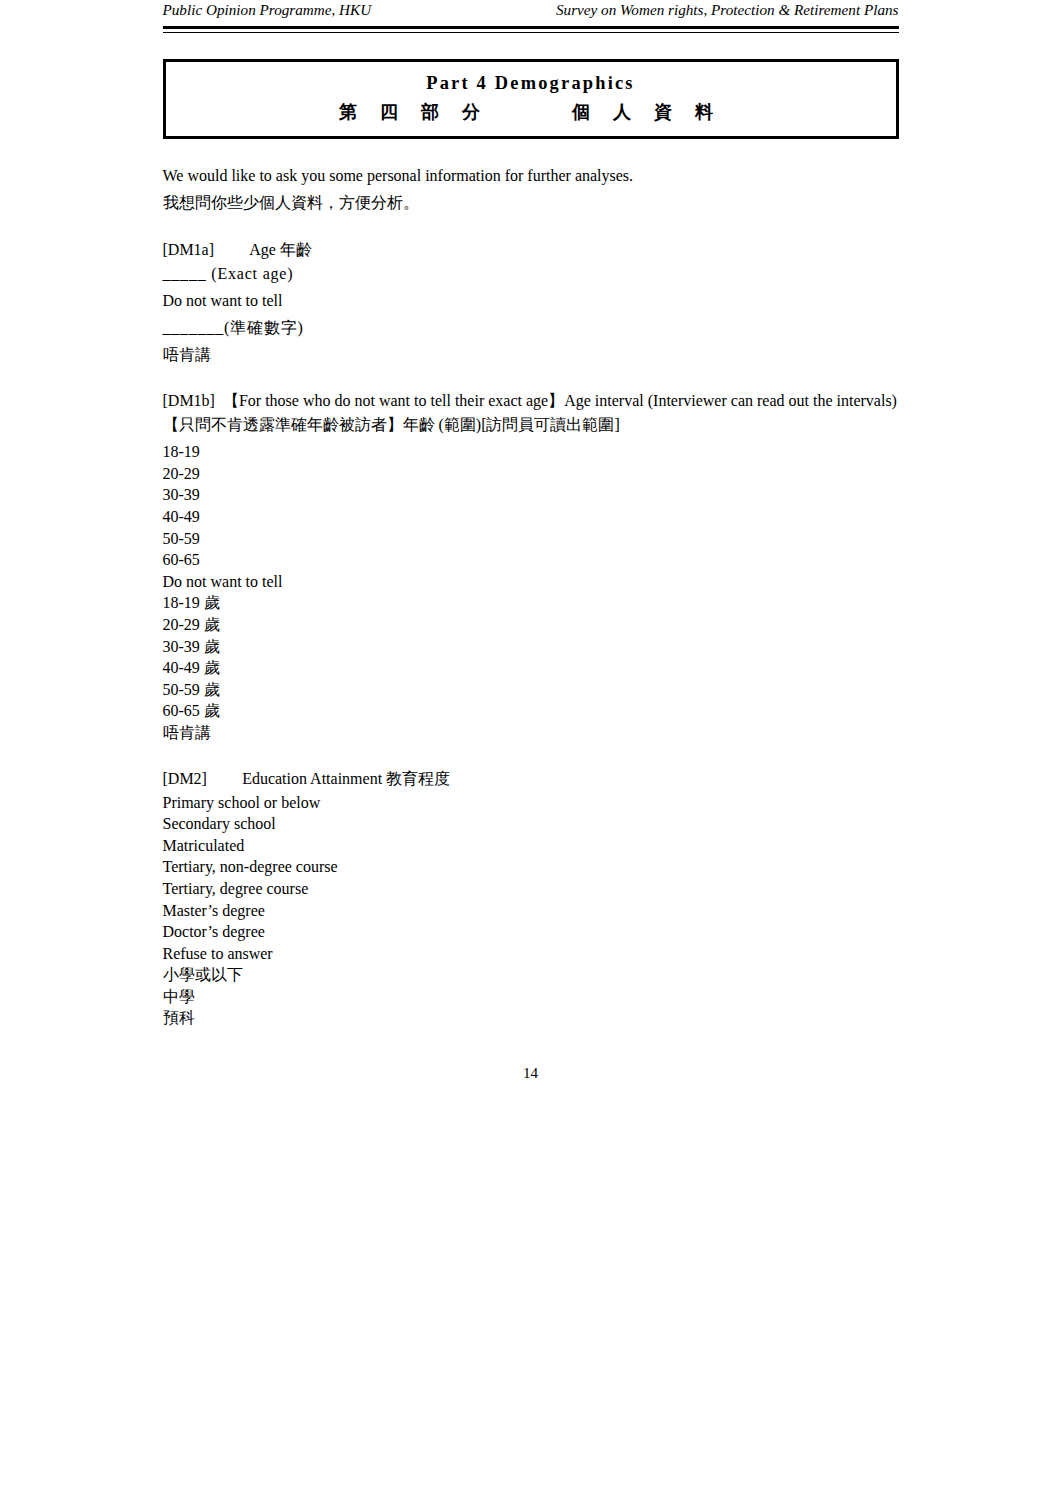Public Opinion Programme, HKU
Survey on Women rights, Protection & Retirement Plans
Part 4 Demographics
第 四 部 分 個 人 資 料
We would like to ask you some personal information for further analyses.
我想問你些少個人資料，方便分析。
[DM1a] Age 年齡
_____ (Exact age)
Do not want to tell
_______(準確數字)
唔肯講
[DM1b] 【For those who do not want to tell their exact age】Age interval (Interviewer can read out the intervals)
【只問不肯透露準確年齡被訪者】年齡 (範圍)[訪問員可讀出範圍]
18-19
20-29
30-39
40-49
50-59
60-65
Do not want to tell
18-19 歲
20-29 歲
30-39 歲
40-49 歲
50-59 歲
60-65 歲
唔肯講
[DM2] Education Attainment 教育程度
Primary school or below
Secondary school
Matriculated
Tertiary, non-degree course
Tertiary, degree course
Master’s degree
Doctor’s degree
Refuse to answer
小學或以下
中學
預科
14